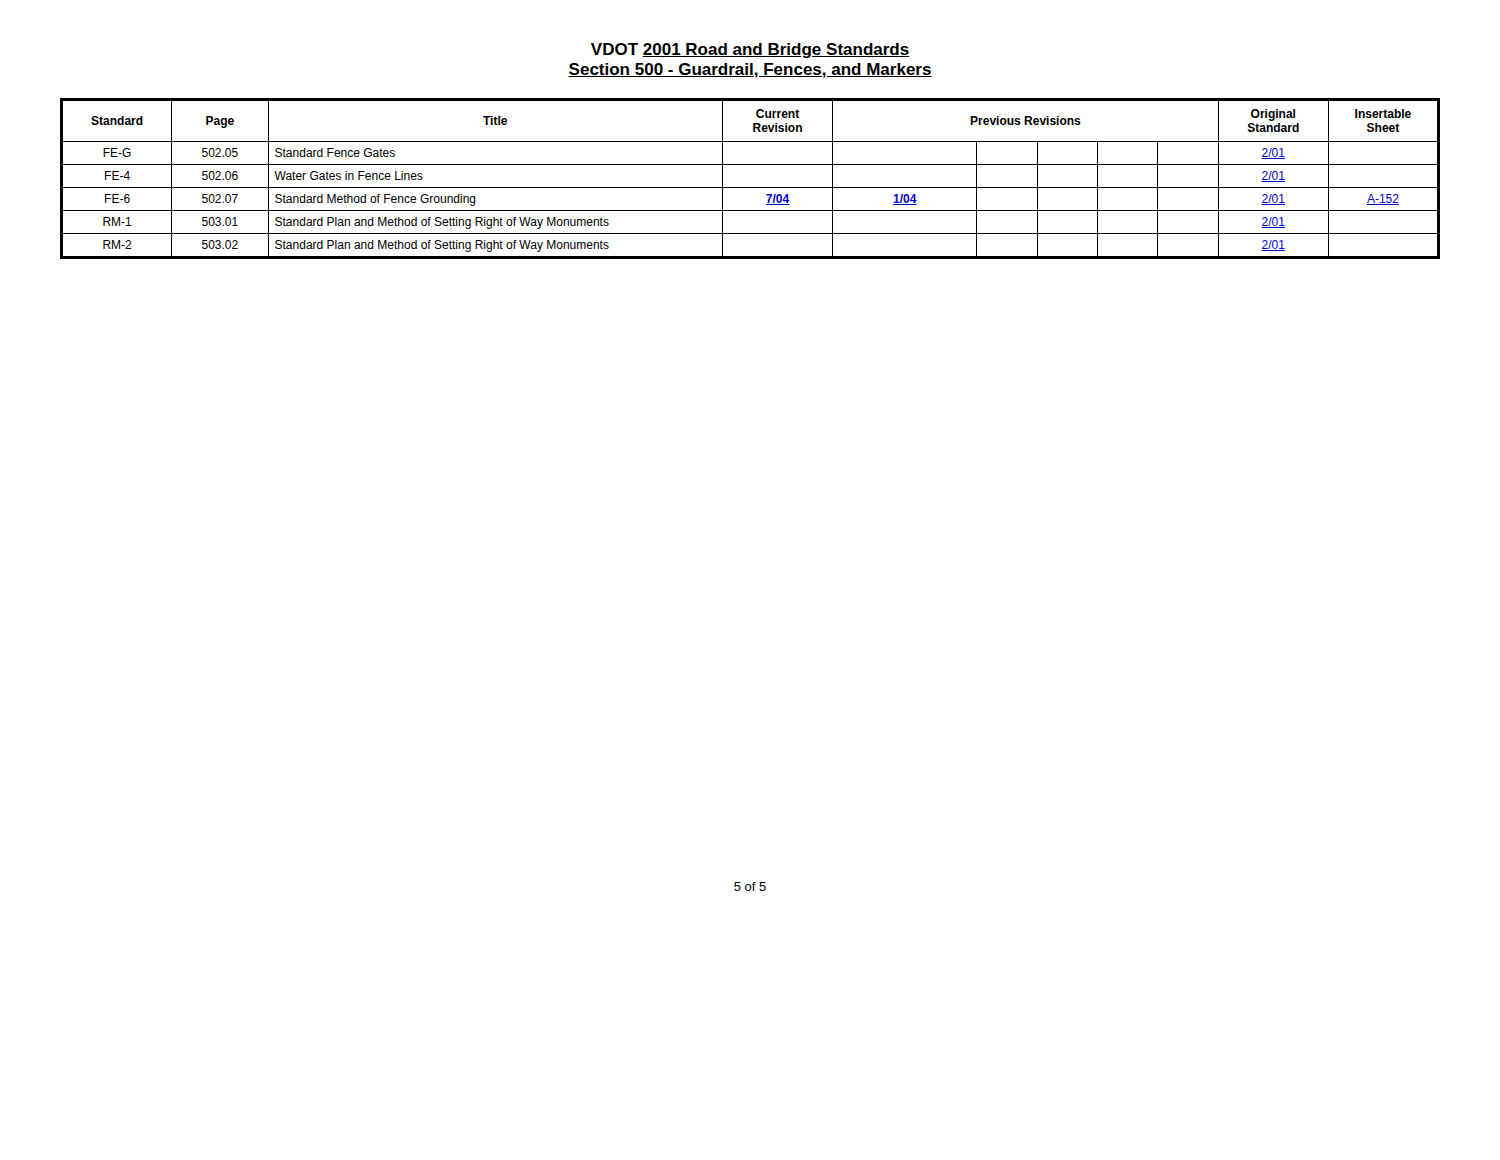VDOT 2001 Road and Bridge Standards
Section 500 - Guardrail, Fences, and Markers
| Standard | Page | Title | Current Revision | Previous Revisions | Original Standard | Insertable Sheet |
| --- | --- | --- | --- | --- | --- | --- |
| FE-G | 502.05 | Standard Fence Gates | | | | | | | 2/01 | |
| FE-4 | 502.06 | Water Gates in Fence Lines | | | | | | | 2/01 | |
| FE-6 | 502.07 | Standard Method of Fence Grounding | 7/04 | 1/04 | | | | | 2/01 | A-152 |
| RM-1 | 503.01 | Standard Plan and Method of Setting Right of Way Monuments | | | | | | | 2/01 | |
| RM-2 | 503.02 | Standard Plan and Method of Setting Right of Way Monuments | | | | | | | 2/01 | |
5 of 5